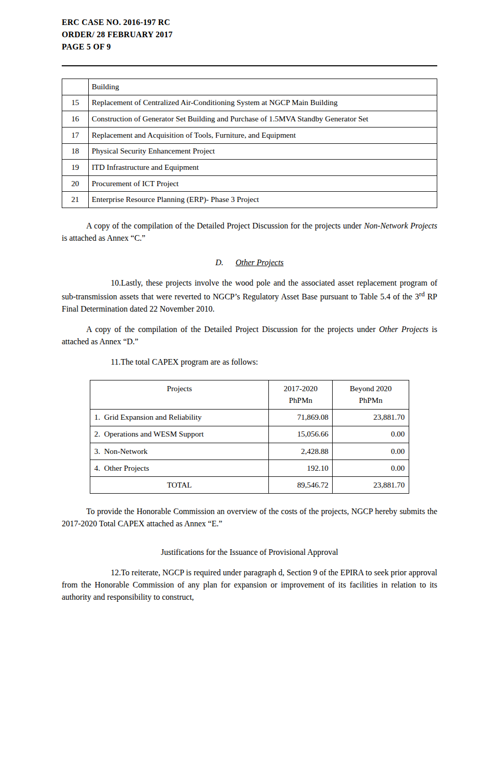ERC CASE NO. 2016-197 RC
ORDER/ 28 FEBRUARY 2017
PAGE 5 OF 9
| | Building |
| 15 | Replacement of Centralized Air-Conditioning System at NGCP Main Building |
| 16 | Construction of Generator Set Building and Purchase of 1.5MVA Standby Generator Set |
| 17 | Replacement and Acquisition of Tools, Furniture, and Equipment |
| 18 | Physical Security Enhancement Project |
| 19 | ITD Infrastructure and Equipment |
| 20 | Procurement of ICT Project |
| 21 | Enterprise Resource Planning (ERP)- Phase 3 Project |
A copy of the compilation of the Detailed Project Discussion for the projects under Non-Network Projects is attached as Annex “C.”
D. Other Projects
10. Lastly, these projects involve the wood pole and the associated asset replacement program of sub-transmission assets that were reverted to NGCP’s Regulatory Asset Base pursuant to Table 5.4 of the 3rd RP Final Determination dated 22 November 2010.
A copy of the compilation of the Detailed Project Discussion for the projects under Other Projects is attached as Annex “D.”
11. The total CAPEX program are as follows:
| Projects | 2017-2020 PhPMn | Beyond 2020 PhPMn |
| --- | --- | --- |
| 1. Grid Expansion and Reliability | 71,869.08 | 23,881.70 |
| 2. Operations and WESM Support | 15,056.66 | 0.00 |
| 3. Non-Network | 2,428.88 | 0.00 |
| 4. Other Projects | 192.10 | 0.00 |
| TOTAL | 89,546.72 | 23,881.70 |
To provide the Honorable Commission an overview of the costs of the projects, NGCP hereby submits the 2017-2020 Total CAPEX attached as Annex “E.”
Justifications for the Issuance of Provisional Approval
12. To reiterate, NGCP is required under paragraph d, Section 9 of the EPIRA to seek prior approval from the Honorable Commission of any plan for expansion or improvement of its facilities in relation to its authority and responsibility to construct,